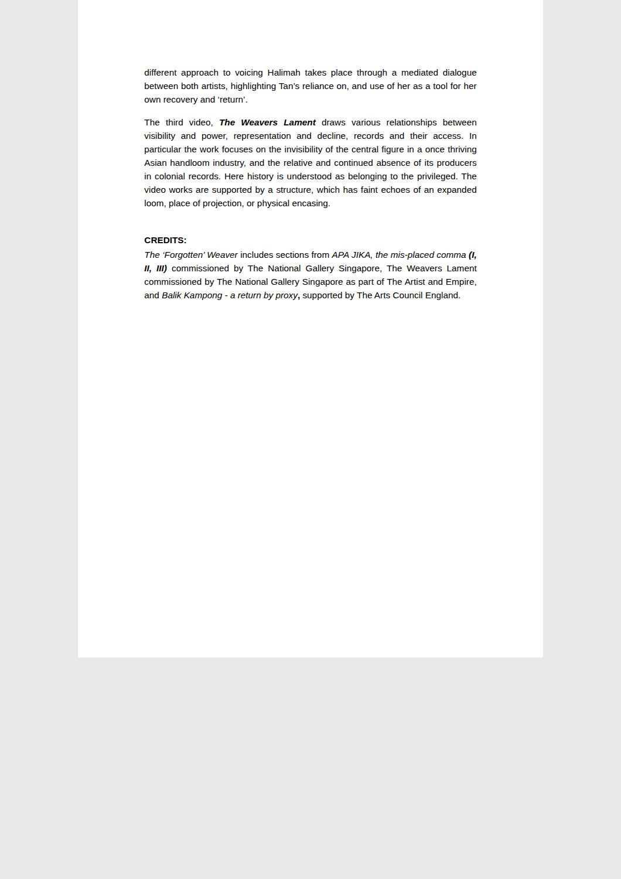different approach to voicing Halimah takes place through a mediated dialogue between both artists, highlighting Tan’s reliance on, and use of her as a tool for her own recovery and ‘return’.
The third video, The Weavers Lament draws various relationships between visibility and power, representation and decline, records and their access. In particular the work focuses on the invisibility of the central figure in a once thriving Asian handloom industry, and the relative and continued absence of its producers in colonial records. Here history is understood as belonging to the privileged. The video works are supported by a structure, which has faint echoes of an expanded loom, place of projection, or physical encasing.
CREDITS:
The ‘Forgotten’ Weaver includes sections from APA JIKA, the mis-placed comma (I, II, III) commissioned by The National Gallery Singapore, The Weavers Lament commissioned by The National Gallery Singapore as part of The Artist and Empire, and Balik Kampong - a return by proxy, supported by The Arts Council England.